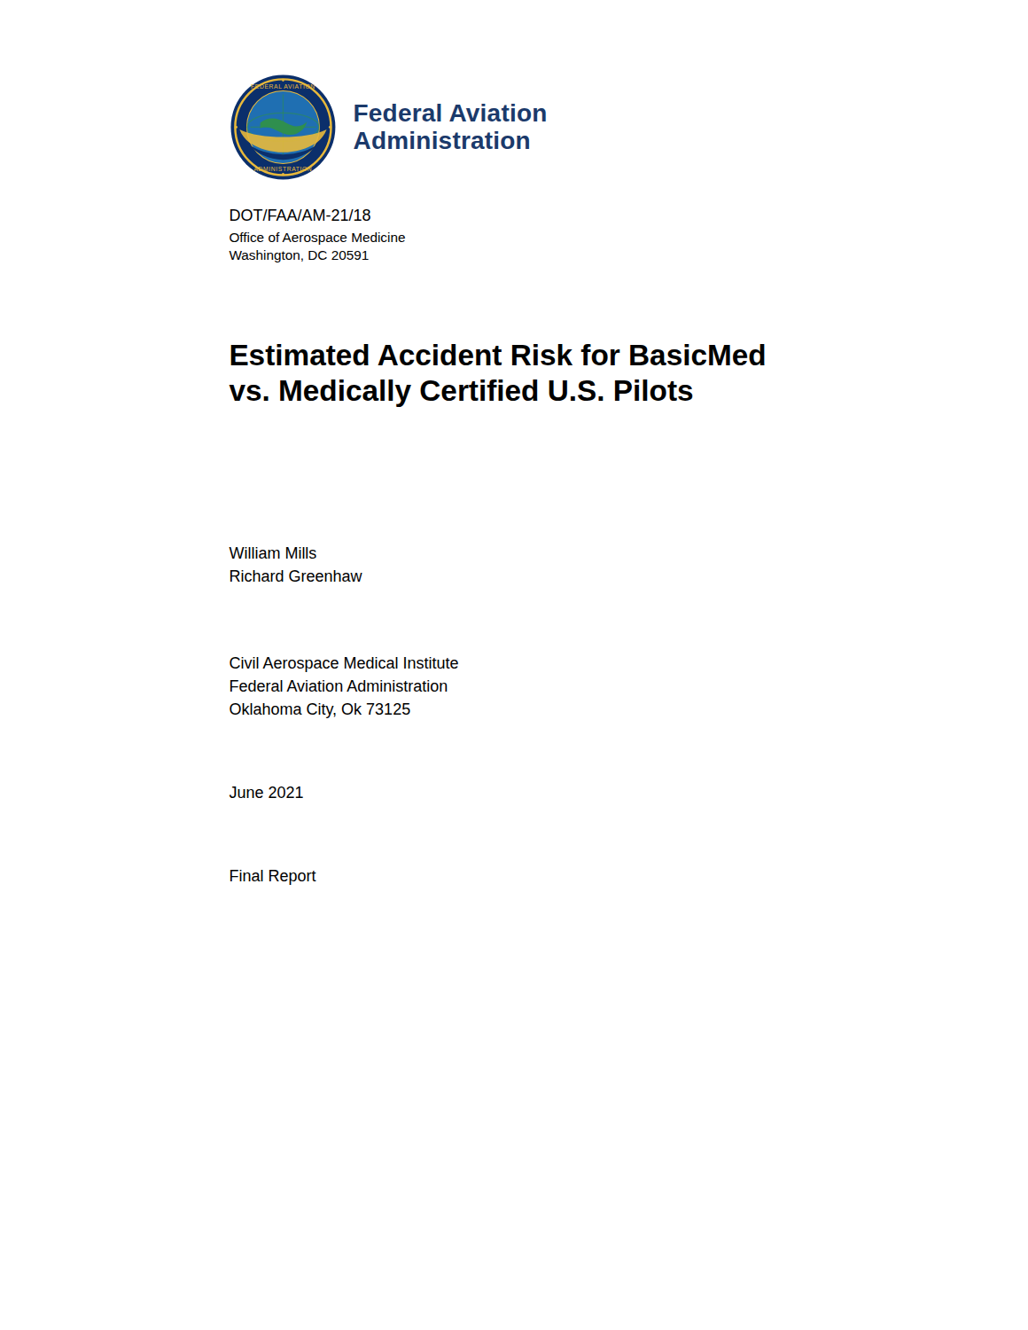FEDERAL AVIATION ADMINISTRATION
Federal Aviation
Administration
DOT/FAA/AM-21/18
Office of Aerospace Medicine
Washington, DC 20591
Estimated Accident Risk for BasicMed vs. Medically Certified U.S. Pilots
William Mills
Richard Greenhaw
Civil Aerospace Medical Institute
Federal Aviation Administration
Oklahoma City, Ok 73125
June 2021
Final Report